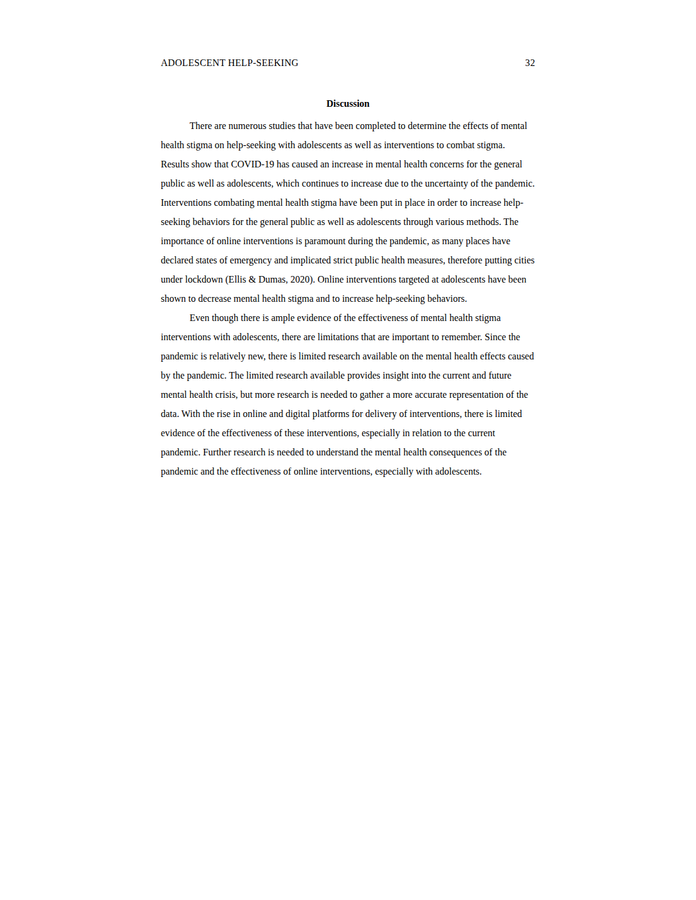Adolescent Help-Seeking 32
Discussion
There are numerous studies that have been completed to determine the effects of mental health stigma on help-seeking with adolescents as well as interventions to combat stigma. Results show that COVID-19 has caused an increase in mental health concerns for the general public as well as adolescents, which continues to increase due to the uncertainty of the pandemic. Interventions combating mental health stigma have been put in place in order to increase help-seeking behaviors for the general public as well as adolescents through various methods. The importance of online interventions is paramount during the pandemic, as many places have declared states of emergency and implicated strict public health measures, therefore putting cities under lockdown (Ellis & Dumas, 2020). Online interventions targeted at adolescents have been shown to decrease mental health stigma and to increase help-seeking behaviors.
Even though there is ample evidence of the effectiveness of mental health stigma interventions with adolescents, there are limitations that are important to remember. Since the pandemic is relatively new, there is limited research available on the mental health effects caused by the pandemic. The limited research available provides insight into the current and future mental health crisis, but more research is needed to gather a more accurate representation of the data. With the rise in online and digital platforms for delivery of interventions, there is limited evidence of the effectiveness of these interventions, especially in relation to the current pandemic. Further research is needed to understand the mental health consequences of the pandemic and the effectiveness of online interventions, especially with adolescents.